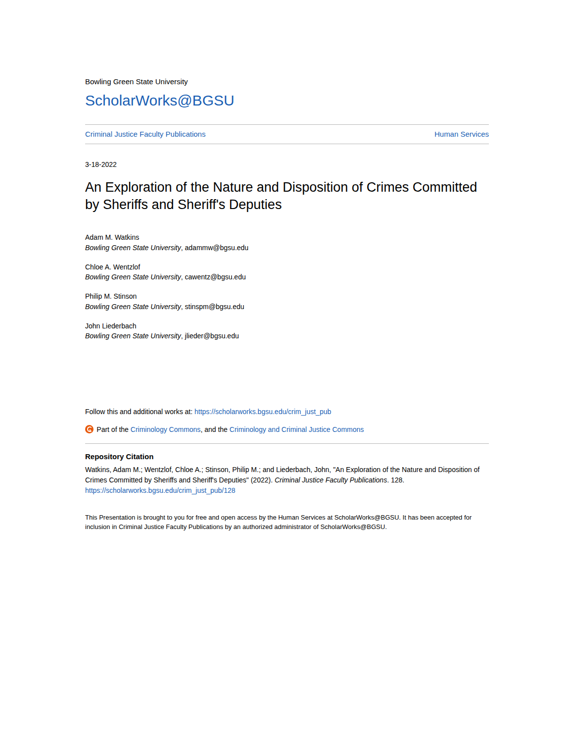Bowling Green State University
ScholarWorks@BGSU
Criminal Justice Faculty Publications Human Services
3-18-2022
An Exploration of the Nature and Disposition of Crimes Committed by Sheriffs and Sheriff's Deputies
Adam M. Watkins Bowling Green State University, adammw@bgsu.edu
Chloe A. Wentzlof Bowling Green State University, cawentz@bgsu.edu
Philip M. Stinson Bowling Green State University, stinspm@bgsu.edu
John Liederbach Bowling Green State University, jlieder@bgsu.edu
Follow this and additional works at: https://scholarworks.bgsu.edu/crim_just_pub
Part of the Criminology Commons, and the Criminology and Criminal Justice Commons
Repository Citation
Watkins, Adam M.; Wentzlof, Chloe A.; Stinson, Philip M.; and Liederbach, John, "An Exploration of the Nature and Disposition of Crimes Committed by Sheriffs and Sheriff's Deputies" (2022). Criminal Justice Faculty Publications. 128.
https://scholarworks.bgsu.edu/crim_just_pub/128
This Presentation is brought to you for free and open access by the Human Services at ScholarWorks@BGSU. It has been accepted for inclusion in Criminal Justice Faculty Publications by an authorized administrator of ScholarWorks@BGSU.